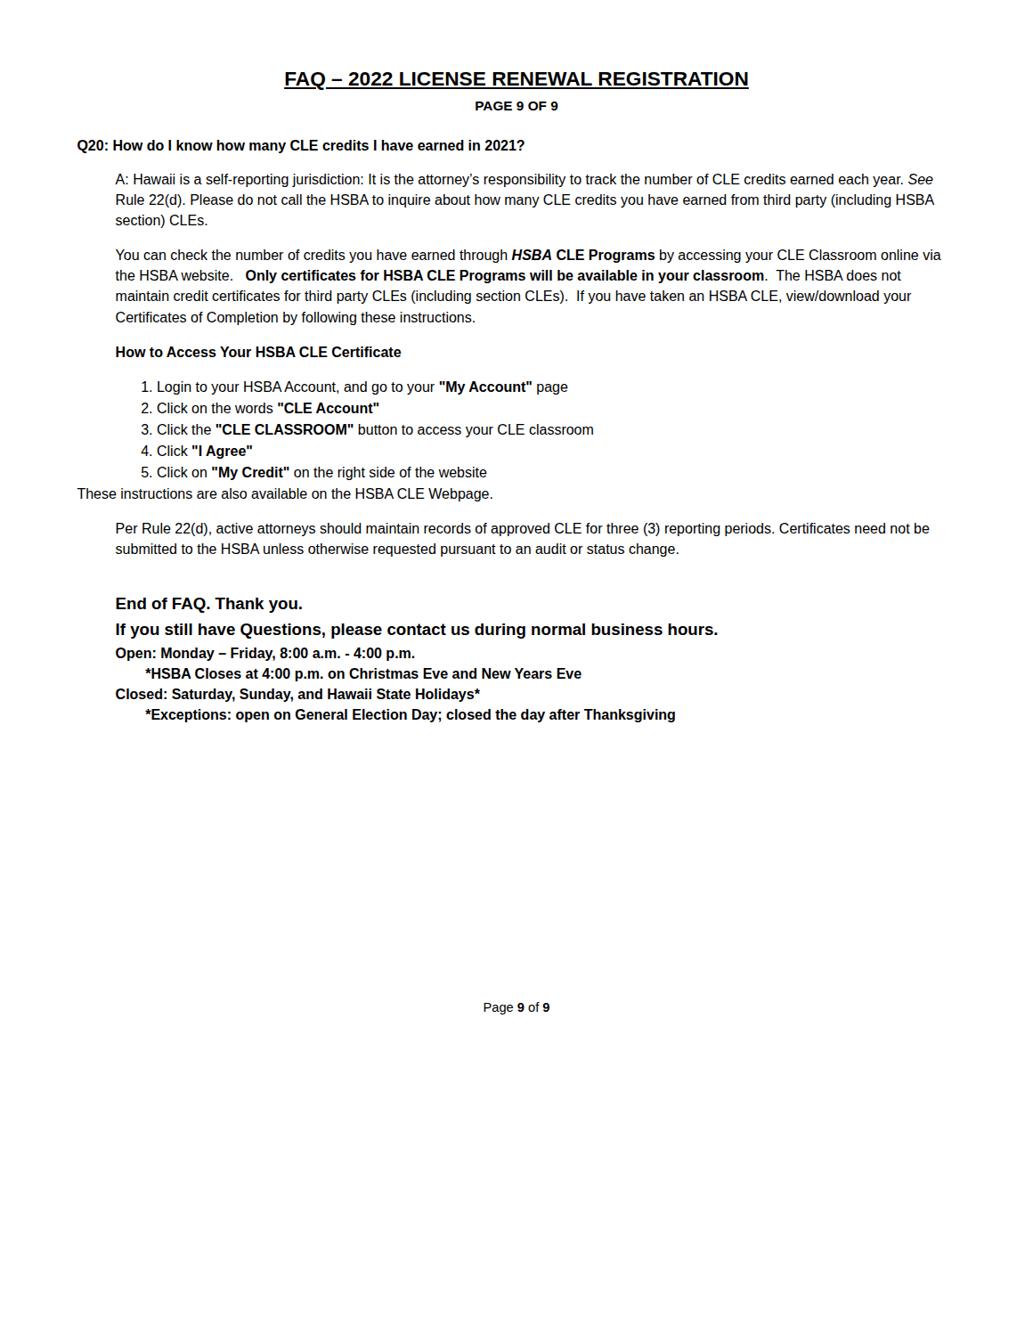FAQ – 2022 LICENSE RENEWAL REGISTRATION
PAGE 9 OF 9
Q20: How do I know how many CLE credits I have earned in 2021?
A: Hawaii is a self-reporting jurisdiction: It is the attorney’s responsibility to track the number of CLE credits earned each year. See Rule 22(d). Please do not call the HSBA to inquire about how many CLE credits you have earned from third party (including HSBA section) CLEs.
You can check the number of credits you have earned through HSBA CLE Programs by accessing your CLE Classroom online via the HSBA website. Only certificates for HSBA CLE Programs will be available in your classroom. The HSBA does not maintain credit certificates for third party CLEs (including section CLEs). If you have taken an HSBA CLE, view/download your Certificates of Completion by following these instructions.
How to Access Your HSBA CLE Certificate
Login to your HSBA Account, and go to your "My Account" page
Click on the words "CLE Account"
Click the "CLE CLASSROOM" button to access your CLE classroom
Click "I Agree"
Click on "My Credit" on the right side of the website
These instructions are also available on the HSBA CLE Webpage.
Per Rule 22(d), active attorneys should maintain records of approved CLE for three (3) reporting periods. Certificates need not be submitted to the HSBA unless otherwise requested pursuant to an audit or status change.
End of FAQ. Thank you.
If you still have Questions, please contact us during normal business hours.
Open: Monday – Friday, 8:00 a.m. - 4:00 p.m.
*HSBA Closes at 4:00 p.m. on Christmas Eve and New Years Eve
Closed: Saturday, Sunday, and Hawaii State Holidays*
*Exceptions: open on General Election Day; closed the day after Thanksgiving
Page 9 of 9